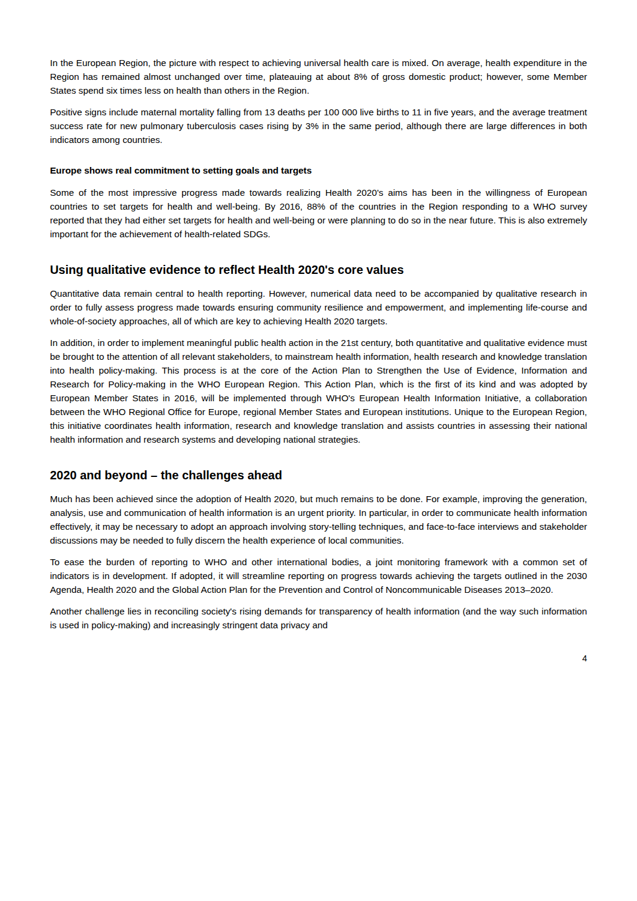In the European Region, the picture with respect to achieving universal health care is mixed. On average, health expenditure in the Region has remained almost unchanged over time, plateauing at about 8% of gross domestic product; however, some Member States spend six times less on health than others in the Region.
Positive signs include maternal mortality falling from 13 deaths per 100 000 live births to 11 in five years, and the average treatment success rate for new pulmonary tuberculosis cases rising by 3% in the same period, although there are large differences in both indicators among countries.
Europe shows real commitment to setting goals and targets
Some of the most impressive progress made towards realizing Health 2020's aims has been in the willingness of European countries to set targets for health and well-being. By 2016, 88% of the countries in the Region responding to a WHO survey reported that they had either set targets for health and well-being or were planning to do so in the near future. This is also extremely important for the achievement of health-related SDGs.
Using qualitative evidence to reflect Health 2020's core values
Quantitative data remain central to health reporting. However, numerical data need to be accompanied by qualitative research in order to fully assess progress made towards ensuring community resilience and empowerment, and implementing life-course and whole-of-society approaches, all of which are key to achieving Health 2020 targets.
In addition, in order to implement meaningful public health action in the 21st century, both quantitative and qualitative evidence must be brought to the attention of all relevant stakeholders, to mainstream health information, health research and knowledge translation into health policy-making. This process is at the core of the Action Plan to Strengthen the Use of Evidence, Information and Research for Policy-making in the WHO European Region. This Action Plan, which is the first of its kind and was adopted by European Member States in 2016, will be implemented through WHO's European Health Information Initiative, a collaboration between the WHO Regional Office for Europe, regional Member States and European institutions. Unique to the European Region, this initiative coordinates health information, research and knowledge translation and assists countries in assessing their national health information and research systems and developing national strategies.
2020 and beyond – the challenges ahead
Much has been achieved since the adoption of Health 2020, but much remains to be done. For example, improving the generation, analysis, use and communication of health information is an urgent priority. In particular, in order to communicate health information effectively, it may be necessary to adopt an approach involving story-telling techniques, and face-to-face interviews and stakeholder discussions may be needed to fully discern the health experience of local communities.
To ease the burden of reporting to WHO and other international bodies, a joint monitoring framework with a common set of indicators is in development. If adopted, it will streamline reporting on progress towards achieving the targets outlined in the 2030 Agenda, Health 2020 and the Global Action Plan for the Prevention and Control of Noncommunicable Diseases 2013–2020.
Another challenge lies in reconciling society's rising demands for transparency of health information (and the way such information is used in policy-making) and increasingly stringent data privacy and
4